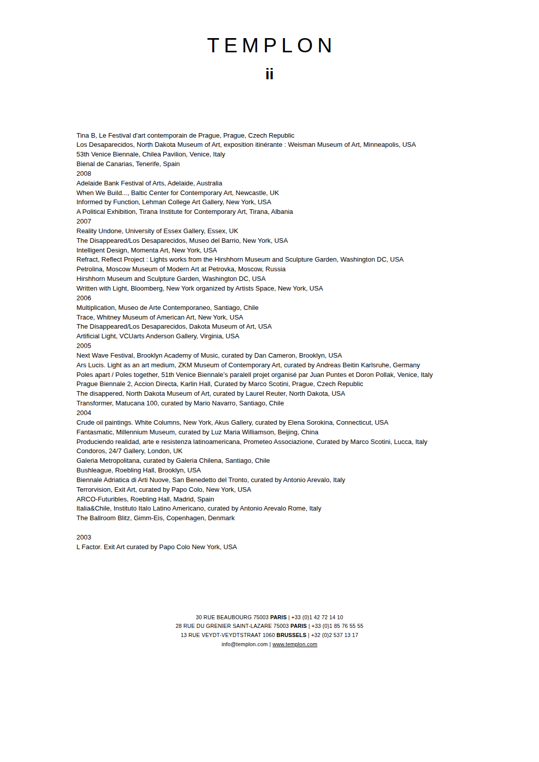TEMPLON
ii
Tina B, Le Festival d'art contemporain de Prague, Prague, Czech Republic
Los Desaparecidos, North Dakota Museum of Art, exposition itinérante : Weisman Museum of Art, Minneapolis, USA
53th Venice Biennale, Chilea Pavilion, Venice, Italy
Bienal de Canarias, Tenerife, Spain
2008
Adelaide Bank Festival of Arts, Adelaide, Australia
When We Build..., Baltic Center for Contemporary Art, Newcastle, UK
Informed by Function, Lehman College Art Gallery, New York, USA
A Political Exhibition, Tirana Institute for Contemporary Art, Tirana, Albania
2007
Reality Undone, University of Essex Gallery, Essex, UK
The Disappeared/Los Desaparecidos, Museo del Barrio, New York, USA
Intelligent Design, Momenta Art, New York, USA
Refract, Reflect Project : Lights works from the Hirshhorn Museum and Sculpture Garden, Washington DC, USA
Petrolina, Moscow Museum of Modern Art at Petrovka, Moscow, Russia
Hirshhorn Museum and Sculpture Garden, Washington DC, USA
Written with Light, Bloomberg, New York organized by Artists Space, New York, USA
2006
Multiplication, Museo de Arte Contemporaneo, Santiago, Chile
Trace, Whitney Museum of American Art, New York, USA
The Disappeared/Los Desaparecidos, Dakota Museum of Art, USA
Artificial Light, VCUarts Anderson Gallery, Virginia, USA
2005
Next Wave Festival, Brooklyn Academy of Music, curated by Dan Cameron, Brooklyn, USA
Ars Lucis. Light as an art medium, ZKM Museum of Contemporary Art, curated by Andreas Beitin Karlsruhe, Germany
Poles apart / Poles together, 51th Venice Biennale’s paralell projet organisé par Juan Puntes et Doron Pollak, Venice, Italy
Prague Biennale 2, Accion Directa, Karlin Hall, Curated by Marco Scotini, Prague, Czech Republic
The disappered, North Dakota Museum of Art, curated by Laurel Reuter, North Dakota, USA
Transformer, Matucana 100, curated by Mario Navarro, Santiago, Chile
2004
Crude oil paintings. White Columns, New York, Akus Gallery, curated by Elena Sorokina, Connecticut, USA
Fantasmatic, Millennium Museum, curated by Luz Maria Williamson, Beijing, China
Produciendo realidad, arte e resistenza latinoamericana, Prometeo Associazione, Curated by Marco Scotini, Lucca, Italy
Condoros, 24/7 Gallery, London, UK
Galeria Metropolitana, curated by Galeria Chilena, Santiago, Chile
Bushleague, Roebling Hall, Brooklyn, USA
Biennale Adriatica di Arti Nuove, San Benedetto del Tronto, curated by Antonio Arevalo, Italy
Terrorvision, Exit Art, curated by Papo Colo, New York, USA
ARCO-Futuribles, Roebling Hall, Madrid, Spain
Italia&Chile, Instituto Italo Latino Americano, curated by Antonio Arevalo Rome, Italy
The Ballroom Blitz, Gimm-Eis, Copenhagen, Denmark
2003
L Factor. Exit Art curated by Papo Colo New York, USA
30 RUE BEAUBOURG 75003 PARIS | +33 (0)1 42 72 14 10
28 RUE DU GRENIER SAINT-LAZARE 75003 PARIS | +33 (0)1 85 76 55 55
13 RUE VEYDT-VEYDTSTRAAT 1060 BRUSSELS | +32 (0)2 537 13 17
info@templon.com | www.templon.com